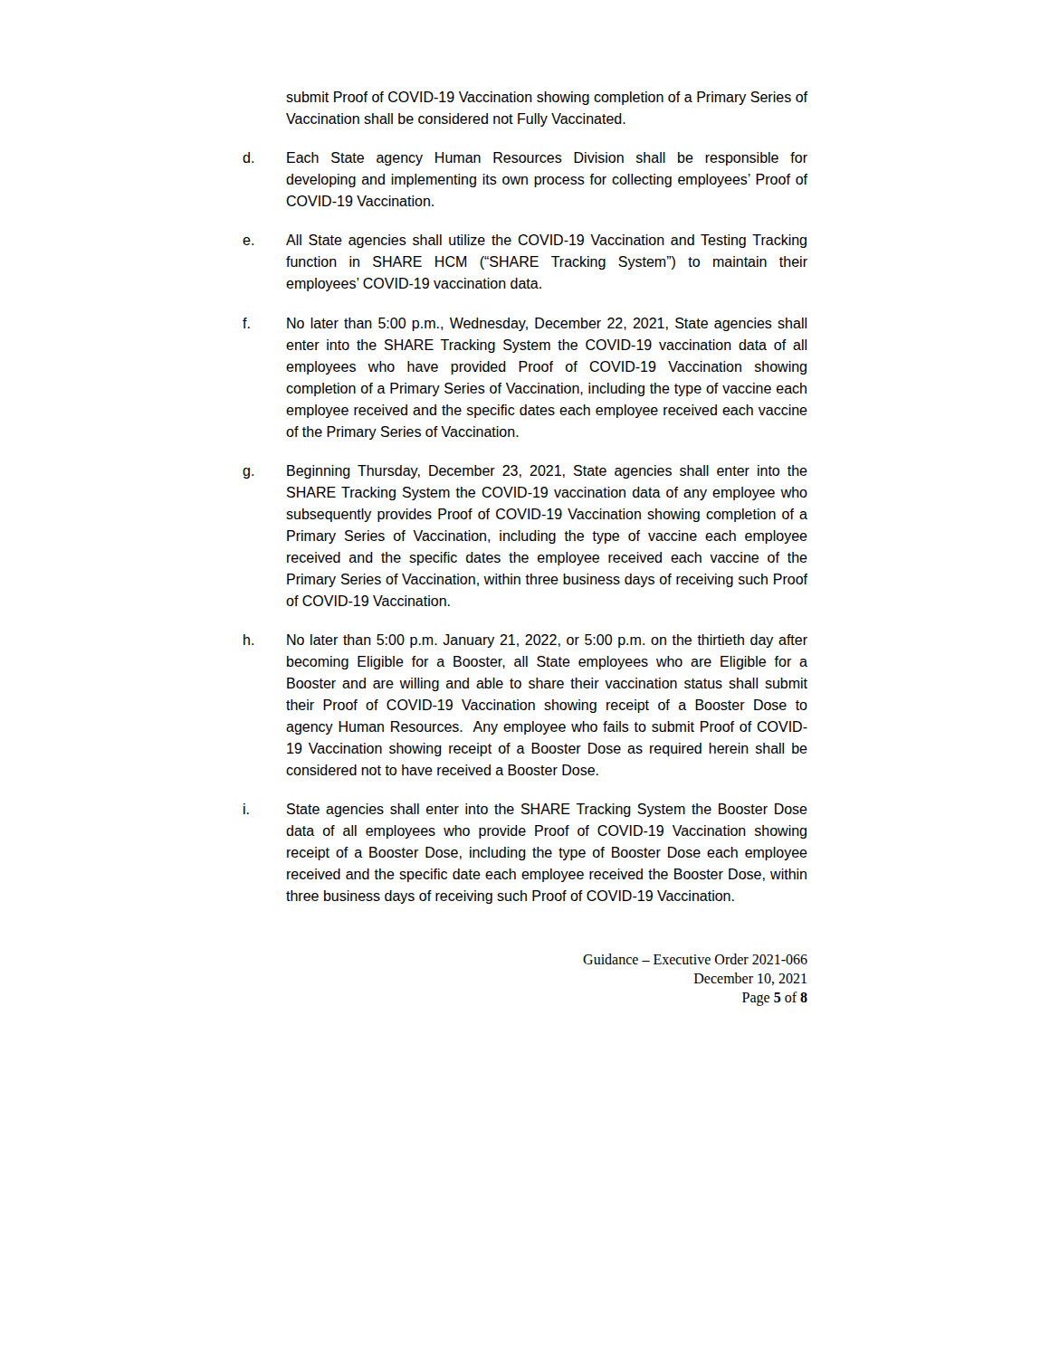submit Proof of COVID-19 Vaccination showing completion of a Primary Series of Vaccination shall be considered not Fully Vaccinated.
d. Each State agency Human Resources Division shall be responsible for developing and implementing its own process for collecting employees’ Proof of COVID-19 Vaccination.
e. All State agencies shall utilize the COVID-19 Vaccination and Testing Tracking function in SHARE HCM (“SHARE Tracking System”) to maintain their employees’ COVID-19 vaccination data.
f. No later than 5:00 p.m., Wednesday, December 22, 2021, State agencies shall enter into the SHARE Tracking System the COVID-19 vaccination data of all employees who have provided Proof of COVID-19 Vaccination showing completion of a Primary Series of Vaccination, including the type of vaccine each employee received and the specific dates each employee received each vaccine of the Primary Series of Vaccination.
g. Beginning Thursday, December 23, 2021, State agencies shall enter into the SHARE Tracking System the COVID-19 vaccination data of any employee who subsequently provides Proof of COVID-19 Vaccination showing completion of a Primary Series of Vaccination, including the type of vaccine each employee received and the specific dates the employee received each vaccine of the Primary Series of Vaccination, within three business days of receiving such Proof of COVID-19 Vaccination.
h. No later than 5:00 p.m. January 21, 2022, or 5:00 p.m. on the thirtieth day after becoming Eligible for a Booster, all State employees who are Eligible for a Booster and are willing and able to share their vaccination status shall submit their Proof of COVID-19 Vaccination showing receipt of a Booster Dose to agency Human Resources. Any employee who fails to submit Proof of COVID-19 Vaccination showing receipt of a Booster Dose as required herein shall be considered not to have received a Booster Dose.
i. State agencies shall enter into the SHARE Tracking System the Booster Dose data of all employees who provide Proof of COVID-19 Vaccination showing receipt of a Booster Dose, including the type of Booster Dose each employee received and the specific date each employee received the Booster Dose, within three business days of receiving such Proof of COVID-19 Vaccination.
Guidance – Executive Order 2021-066
December 10, 2021
Page 5 of 8